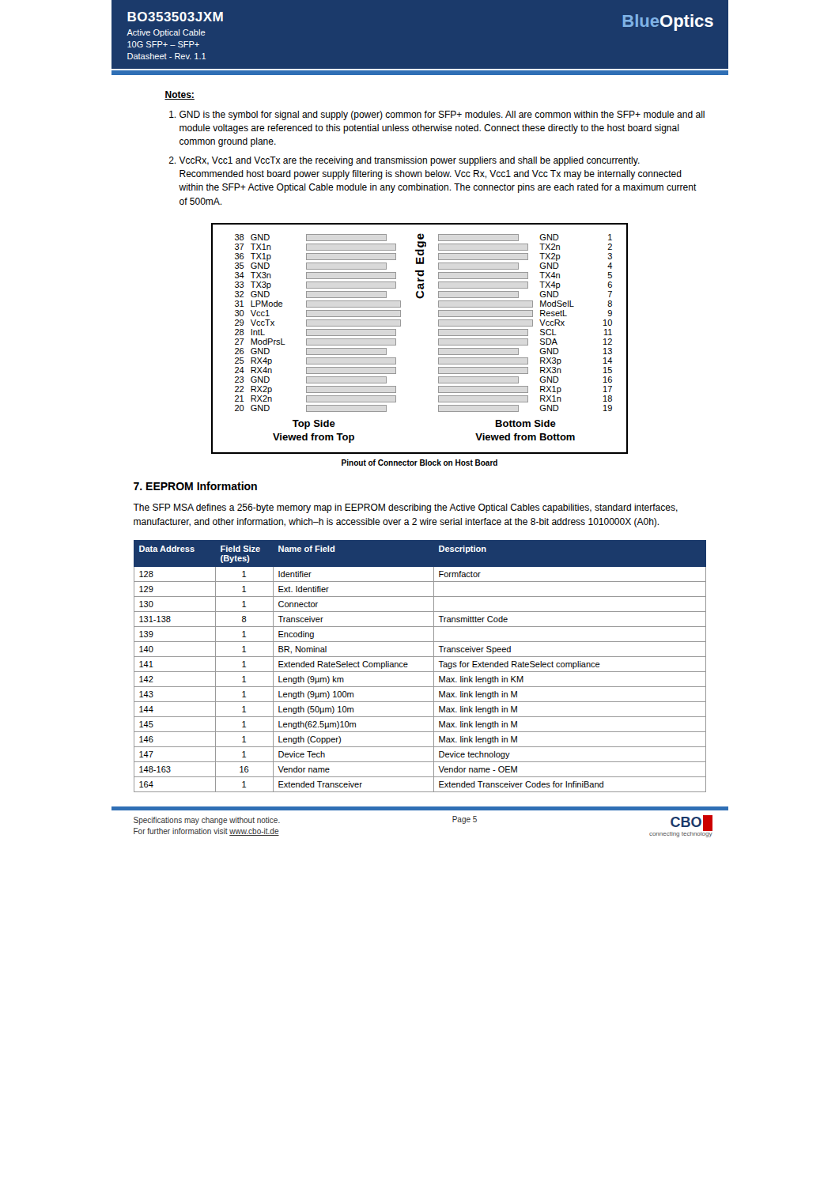BO353503JXM
Active Optical Cable
10G SFP+ – SFP+
Datasheet - Rev. 1.1
Blue Optics
Notes:
GND is the symbol for signal and supply (power) common for SFP+ modules. All are common within the SFP+ module and all module voltages are referenced to this potential unless otherwise noted. Connect these directly to the host board signal common ground plane.
VccRx, Vcc1 and VccTx are the receiving and transmission power suppliers and shall be applied concurrently. Recommended host board power supply filtering is shown below. Vcc Rx, Vcc1 and Vcc Tx may be internally connected within the SFP+ Active Optical Cable module in any combination. The connector pins are each rated for a maximum current of 500mA.
| 38 | GND | |
| 37 | TX1n | |
| 36 | TX1p | |
| 35 | GND | |
| 34 | TX3n | |
| 33 | TX3p | |
| 32 | GND | |
| 31 | LPMode | |
| 30 | Vcc1 | |
| 29 | VccTx | |
| 28 | IntL | |
| 27 | ModPrsL | |
| 26 | GND | |
| 25 | RX4p | |
| 24 | RX4n | |
| 23 | GND | |
| 22 | RX2p | |
| 21 | RX2n | |
| 20 | GND | |
Top Side
Viewed from Top
Card Edge
| | GND | 1 |
| | TX2n | 2 |
| | TX2p | 3 |
| | GND | 4 |
| | TX4n | 5 |
| | TX4p | 6 |
| | GND | 7 |
| | ModSelL | 8 |
| | ResetL | 9 |
| | VccRx | 10 |
| | SCL | 11 |
| | SDA | 12 |
| | GND | 13 |
| | RX3p | 14 |
| | RX3n | 15 |
| | GND | 16 |
| | RX1p | 17 |
| | RX1n | 18 |
| | GND | 19 |
Bottom Side
Viewed from Bottom
Pinout of Connector Block on Host Board
7. EEPROM Information
The SFP MSA defines a 256-byte memory map in EEPROM describing the Active Optical Cables capabilities, standard interfaces, manufacturer, and other information, which–h is accessible over a 2 wire serial interface at the 8-bit address 1010000X (A0h).
| Data Address | Field Size (Bytes) | Name of Field | Description |
| --- | --- | --- | --- |
| 128 | 1 | Identifier | Formfactor |
| 129 | 1 | Ext. Identifier | |
| 130 | 1 | Connector | |
| 131-138 | 8 | Transceiver | Transmittter Code |
| 139 | 1 | Encoding | |
| 140 | 1 | BR, Nominal | Transceiver Speed |
| 141 | 1 | Extended RateSelect Compliance | Tags for Extended RateSelect compliance |
| 142 | 1 | Length (9µm) km | Max. link length in KM |
| 143 | 1 | Length (9µm) 100m | Max. link length in M |
| 144 | 1 | Length (50µm) 10m | Max. link length in M |
| 145 | 1 | Length(62.5µm)10m | Max. link length in M |
| 146 | 1 | Length (Copper) | Max. link length in M |
| 147 | 1 | Device Tech | Device technology |
| 148-163 | 16 | Vendor name | Vendor name - OEM |
| 164 | 1 | Extended Transceiver | Extended Transceiver Codes for InfiniBand |
Specifications may change without notice.
For further information visit www.cbo-it.de
Page 5
CBO
connecting technology